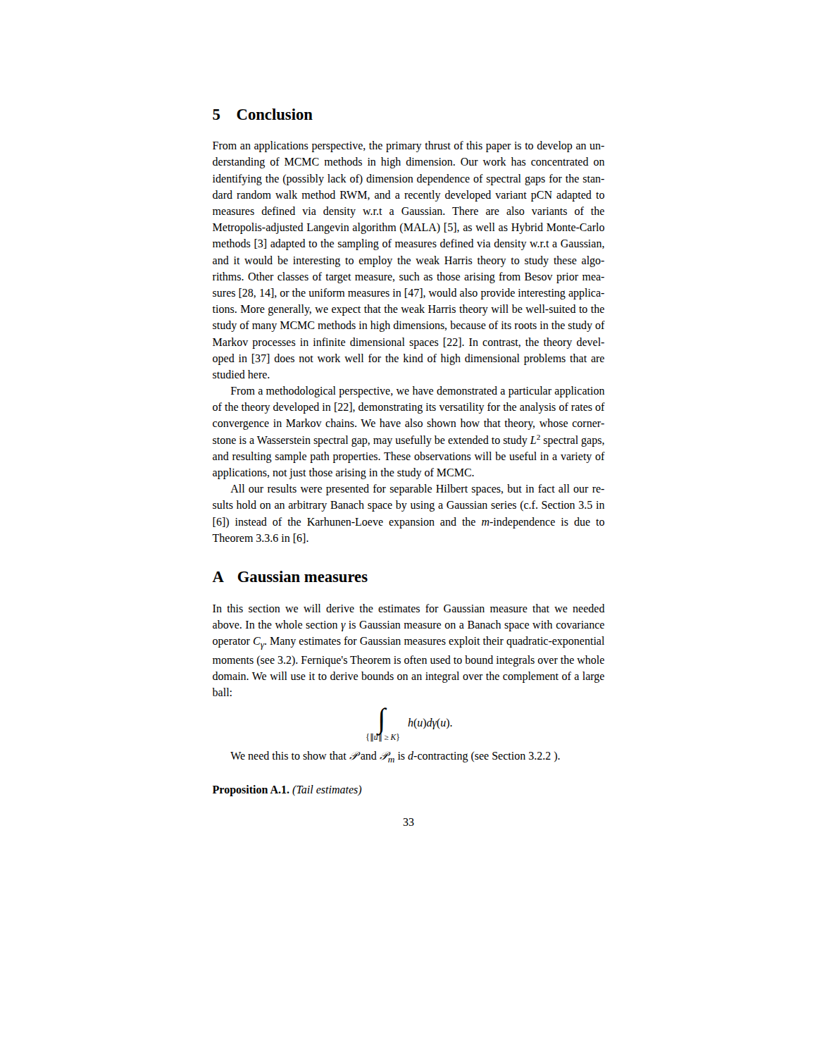5 Conclusion
From an applications perspective, the primary thrust of this paper is to develop an understanding of MCMC methods in high dimension. Our work has concentrated on identifying the (possibly lack of) dimension dependence of spectral gaps for the standard random walk method RWM, and a recently developed variant pCN adapted to measures defined via density w.r.t a Gaussian. There are also variants of the Metropolis-adjusted Langevin algorithm (MALA) [5], as well as Hybrid Monte-Carlo methods [3] adapted to the sampling of measures defined via density w.r.t a Gaussian, and it would be interesting to employ the weak Harris theory to study these algorithms. Other classes of target measure, such as those arising from Besov prior measures [28, 14], or the uniform measures in [47], would also provide interesting applications. More generally, we expect that the weak Harris theory will be well-suited to the study of many MCMC methods in high dimensions, because of its roots in the study of Markov processes in infinite dimensional spaces [22]. In contrast, the theory developed in [37] does not work well for the kind of high dimensional problems that are studied here.
From a methodological perspective, we have demonstrated a particular application of the theory developed in [22], demonstrating its versatility for the analysis of rates of convergence in Markov chains. We have also shown how that theory, whose cornerstone is a Wasserstein spectral gap, may usefully be extended to study L2 spectral gaps, and resulting sample path properties. These observations will be useful in a variety of applications, not just those arising in the study of MCMC.
All our results were presented for separable Hilbert spaces, but in fact all our results hold on an arbitrary Banach space by using a Gaussian series (c.f. Section 3.5 in [6]) instead of the Karhunen-Loeve expansion and the m-independence is due to Theorem 3.3.6 in [6].
AGaussian measures
In this section we will derive the estimates for Gaussian measure that we needed above. In the whole section γ is Gaussian measure on a Banach space with covariance operator Cγ. Many estimates for Gaussian measures exploit their quadratic-exponential moments (see 3.2). Fernique's Theorem is often used to bound integrals over the whole domain. We will use it to derive bounds on an integral over the complement of a large ball:
∫ {∥u∥ ≥ K} h(u)dγ(u).
We need this to show that 𝒫 and 𝒫m is d-contracting (see Section 3.2.2 ).
Proposition A.1. (Tail estimates)
33